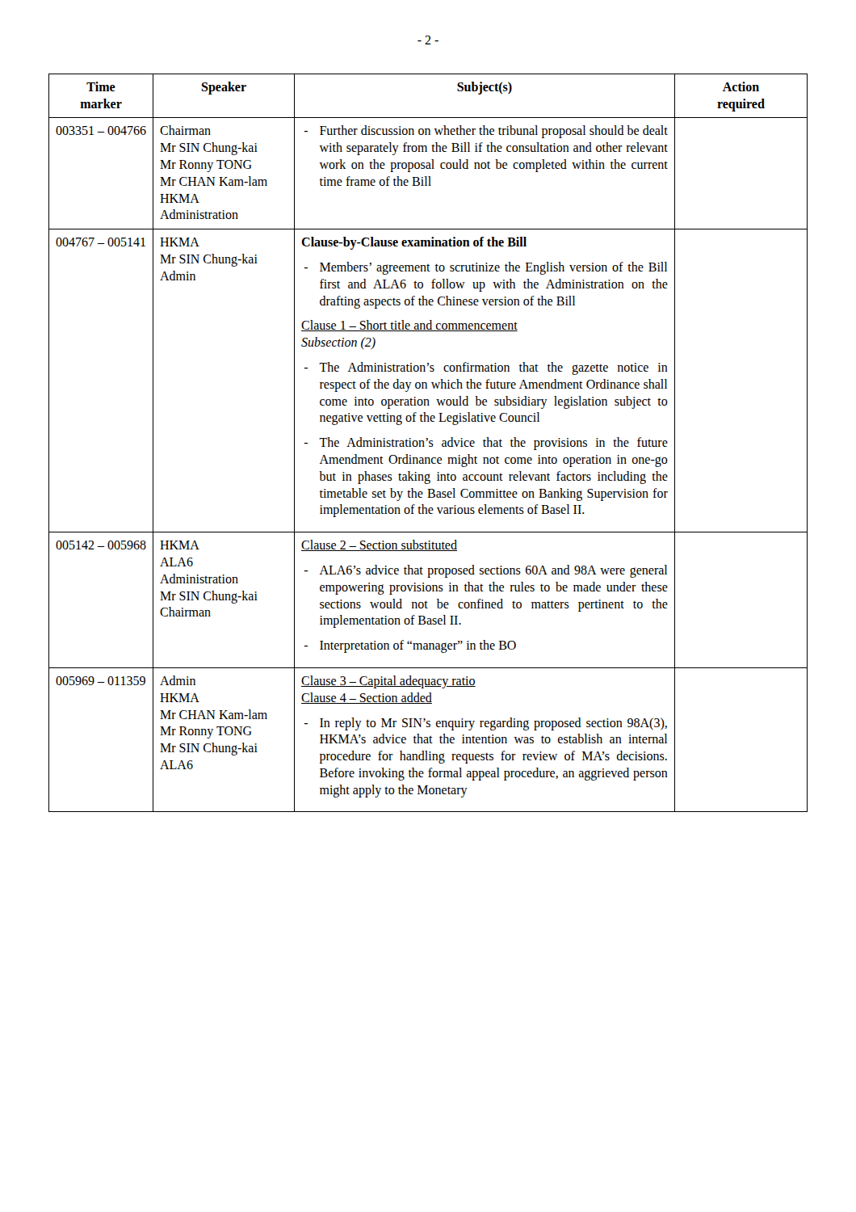- 2 -
| Time marker | Speaker | Subject(s) | Action required |
| --- | --- | --- | --- |
| 003351 – 004766 | Chairman Mr SIN Chung-kai Mr Ronny TONG Mr CHAN Kam-lam HKMA Administration | Further discussion on whether the tribunal proposal should be dealt with separately from the Bill if the consultation and other relevant work on the proposal could not be completed within the current time frame of the Bill | |
| 004767 – 005141 | HKMA Mr SIN Chung-kai Admin | Clause-by-Clause examination of the Bill Members’ agreement to scrutinize the English version of the Bill first and ALA6 to follow up with the Administration on the drafting aspects of the Chinese version of the Bill Clause 1 – Short title and commencement Subsection (2) The Administration’s confirmation that the gazette notice in respect of the day on which the future Amendment Ordinance shall come into operation would be subsidiary legislation subject to negative vetting of the Legislative Council The Administration’s advice that the provisions in the future Amendment Ordinance might not come into operation in one-go but in phases taking into account relevant factors including the timetable set by the Basel Committee on Banking Supervision for implementation of the various elements of Basel II. | |
| 005142 – 005968 | HKMA ALA6 Administration Mr SIN Chung-kai Chairman | Clause 2 – Section substituted ALA6’s advice that proposed sections 60A and 98A were general empowering provisions in that the rules to be made under these sections would not be confined to matters pertinent to the implementation of Basel II. Interpretation of “manager” in the BO | |
| 005969 – 011359 | Admin HKMA Mr CHAN Kam-lam Mr Ronny TONG Mr SIN Chung-kai ALA6 | Clause 3 – Capital adequacy ratio Clause 4 – Section added In reply to Mr SIN’s enquiry regarding proposed section 98A(3), HKMA’s advice that the intention was to establish an internal procedure for handling requests for review of MA’s decisions. Before invoking the formal appeal procedure, an aggrieved person might apply to the Monetary | |